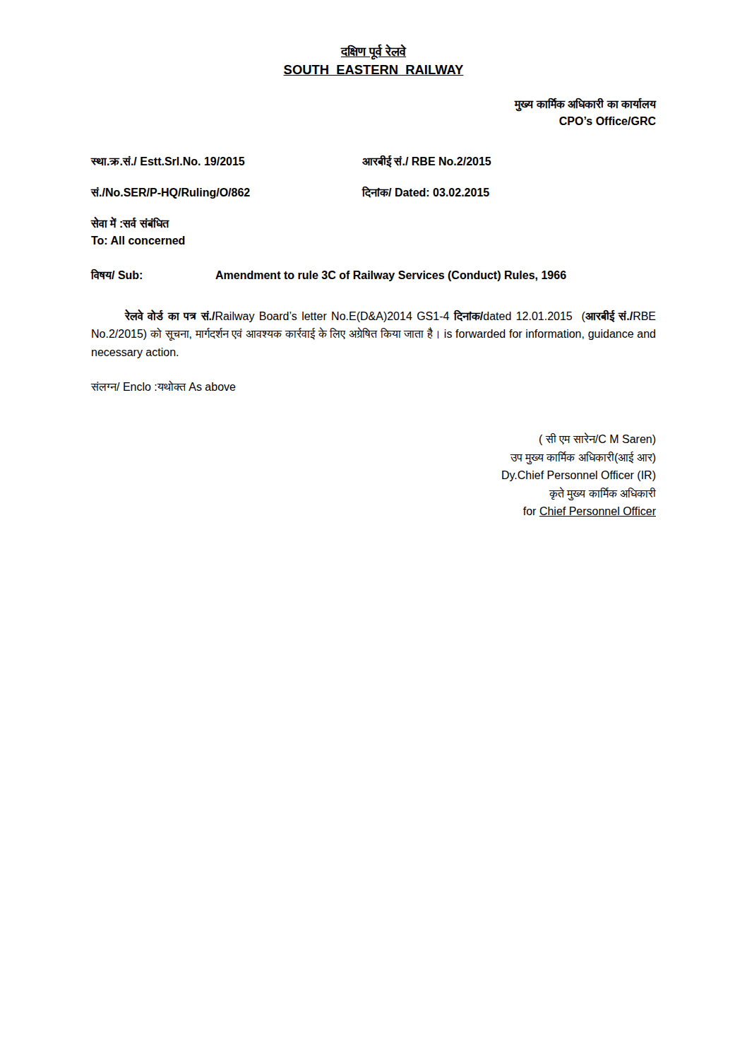दक्षिण पूर्व रेलवे
SOUTH EASTERN RAILWAY
मुख्य कार्मिक अधिकारी का कार्यालय
CPO’s Office/GRC
स्था.क्र.सं./ Estt.Srl.No. 19/2015
आरबीई सं./ RBE No.2/2015
सं./No.SER/P-HQ/Ruling/O/862
दिनांक/ Dated: 03.02.2015
सेवा में :सर्व संबंधित
To: All concerned
विषय/ Sub:
Amendment to rule 3C of Railway Services (Conduct) Rules, 1966
रेलवे वोर्ड का पत्र सं./Railway Board’s letter No.E(D&A)2014 GS1-4 दिनांक/dated 12.01.2015 (आरबीई सं./RBE No.2/2015) को सूचना, मार्गदर्शन एवं आवश्यक कार्रवाई के लिए अग्रेषित किया जाता है। is forwarded for information, guidance and necessary action.
संलग्न/ Enclo :यथोक्त As above
( सी एम सारेन/C M Saren)
उप मुख्य कार्मिक अधिकारी(आई आर)
Dy.Chief Personnel Officer (IR)
कृते मुख्य कार्मिक अधिकारी
for Chief Personnel Officer